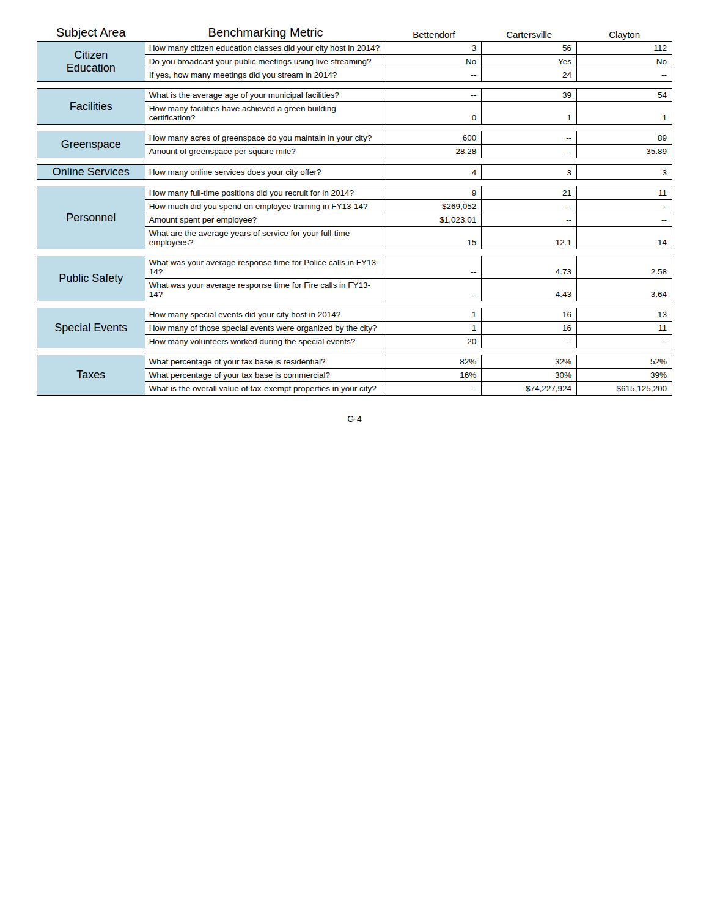| Subject Area | Benchmarking Metric | Bettendorf | Cartersville | Clayton |
| Citizen Education | How many citizen education classes did your city host in 2014? | 3 | 56 | 112 |
| Do you broadcast your public meetings using live streaming? | No | Yes | No |
| If yes, how many meetings did you stream in 2014? | -- | 24 | -- |
| Facilities | What is the average age of your municipal facilities? | -- | 39 | 54 |
| How many facilities have achieved a green building certification? | 0 | 1 | 1 |
| Greenspace | How many acres of greenspace do you maintain in your city? | 600 | -- | 89 |
| Amount of greenspace per square mile? | 28.28 | -- | 35.89 |
| Online Services | How many online services does your city offer? | 4 | 3 | 3 |
| Personnel | How many full-time positions did you recruit for in 2014? | 9 | 21 | 11 |
| How much did you spend on employee training in FY13-14? | $269,052 | -- | -- |
| Amount spent per employee? | $1,023.01 | -- | -- |
| What are the average years of service for your full-time employees? | 15 | 12.1 | 14 |
| Public Safety | What was your average response time for Police calls in FY13-14? | -- | 4.73 | 2.58 |
| What was your average response time for Fire calls in FY13-14? | -- | 4.43 | 3.64 |
| Special Events | How many special events did your city host in 2014? | 1 | 16 | 13 |
| How many of those special events were organized by the city? | 1 | 16 | 11 |
| How many volunteers worked during the special events? | 20 | -- | -- |
| Taxes | What percentage of your tax base is residential? | 82% | 32% | 52% |
| What percentage of your tax base is commercial? | 16% | 30% | 39% |
| What is the overall value of tax-exempt properties in your city? | -- | $74,227,924 | $615,125,200 |
G-4